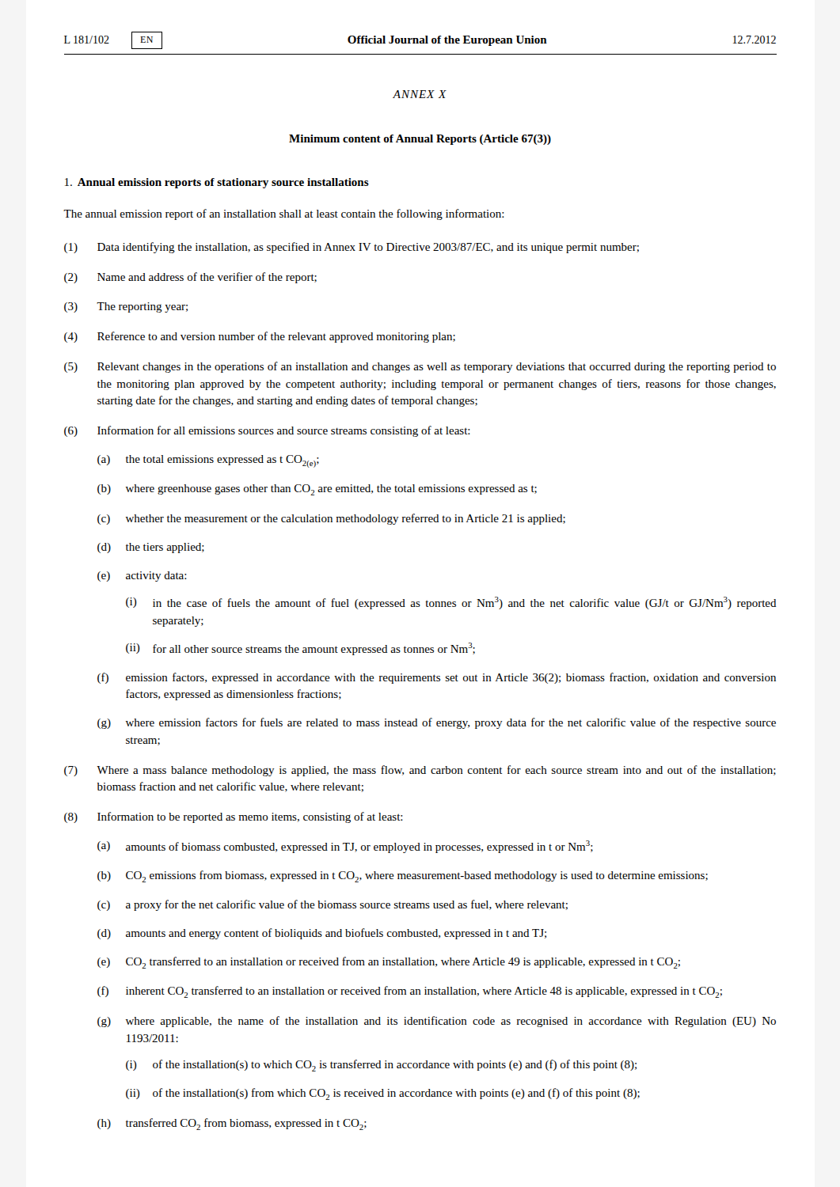L 181/102 EN Official Journal of the European Union 12.7.2012
ANNEX X
Minimum content of Annual Reports (Article 67(3))
1. Annual emission reports of stationary source installations
The annual emission report of an installation shall at least contain the following information:
(1) Data identifying the installation, as specified in Annex IV to Directive 2003/87/EC, and its unique permit number;
(2) Name and address of the verifier of the report;
(3) The reporting year;
(4) Reference to and version number of the relevant approved monitoring plan;
(5) Relevant changes in the operations of an installation and changes as well as temporary deviations that occurred during the reporting period to the monitoring plan approved by the competent authority; including temporal or permanent changes of tiers, reasons for those changes, starting date for the changes, and starting and ending dates of temporal changes;
(6) Information for all emissions sources and source streams consisting of at least:
(a) the total emissions expressed as t CO2(e);
(b) where greenhouse gases other than CO2 are emitted, the total emissions expressed as t;
(c) whether the measurement or the calculation methodology referred to in Article 21 is applied;
(d) the tiers applied;
(e) activity data:
(i) in the case of fuels the amount of fuel (expressed as tonnes or Nm3) and the net calorific value (GJ/t or GJ/Nm3) reported separately;
(ii) for all other source streams the amount expressed as tonnes or Nm3;
(f) emission factors, expressed in accordance with the requirements set out in Article 36(2); biomass fraction, oxidation and conversion factors, expressed as dimensionless fractions;
(g) where emission factors for fuels are related to mass instead of energy, proxy data for the net calorific value of the respective source stream;
(7) Where a mass balance methodology is applied, the mass flow, and carbon content for each source stream into and out of the installation; biomass fraction and net calorific value, where relevant;
(8) Information to be reported as memo items, consisting of at least:
(a) amounts of biomass combusted, expressed in TJ, or employed in processes, expressed in t or Nm3;
(b) CO2 emissions from biomass, expressed in t CO2, where measurement-based methodology is used to determine emissions;
(c) a proxy for the net calorific value of the biomass source streams used as fuel, where relevant;
(d) amounts and energy content of bioliquids and biofuels combusted, expressed in t and TJ;
(e) CO2 transferred to an installation or received from an installation, where Article 49 is applicable, expressed in t CO2;
(f) inherent CO2 transferred to an installation or received from an installation, where Article 48 is applicable, expressed in t CO2;
(g) where applicable, the name of the installation and its identification code as recognised in accordance with Regulation (EU) No 1193/2011:
(i) of the installation(s) to which CO2 is transferred in accordance with points (e) and (f) of this point (8);
(ii) of the installation(s) from which CO2 is received in accordance with points (e) and (f) of this point (8);
(h) transferred CO2 from biomass, expressed in t CO2;